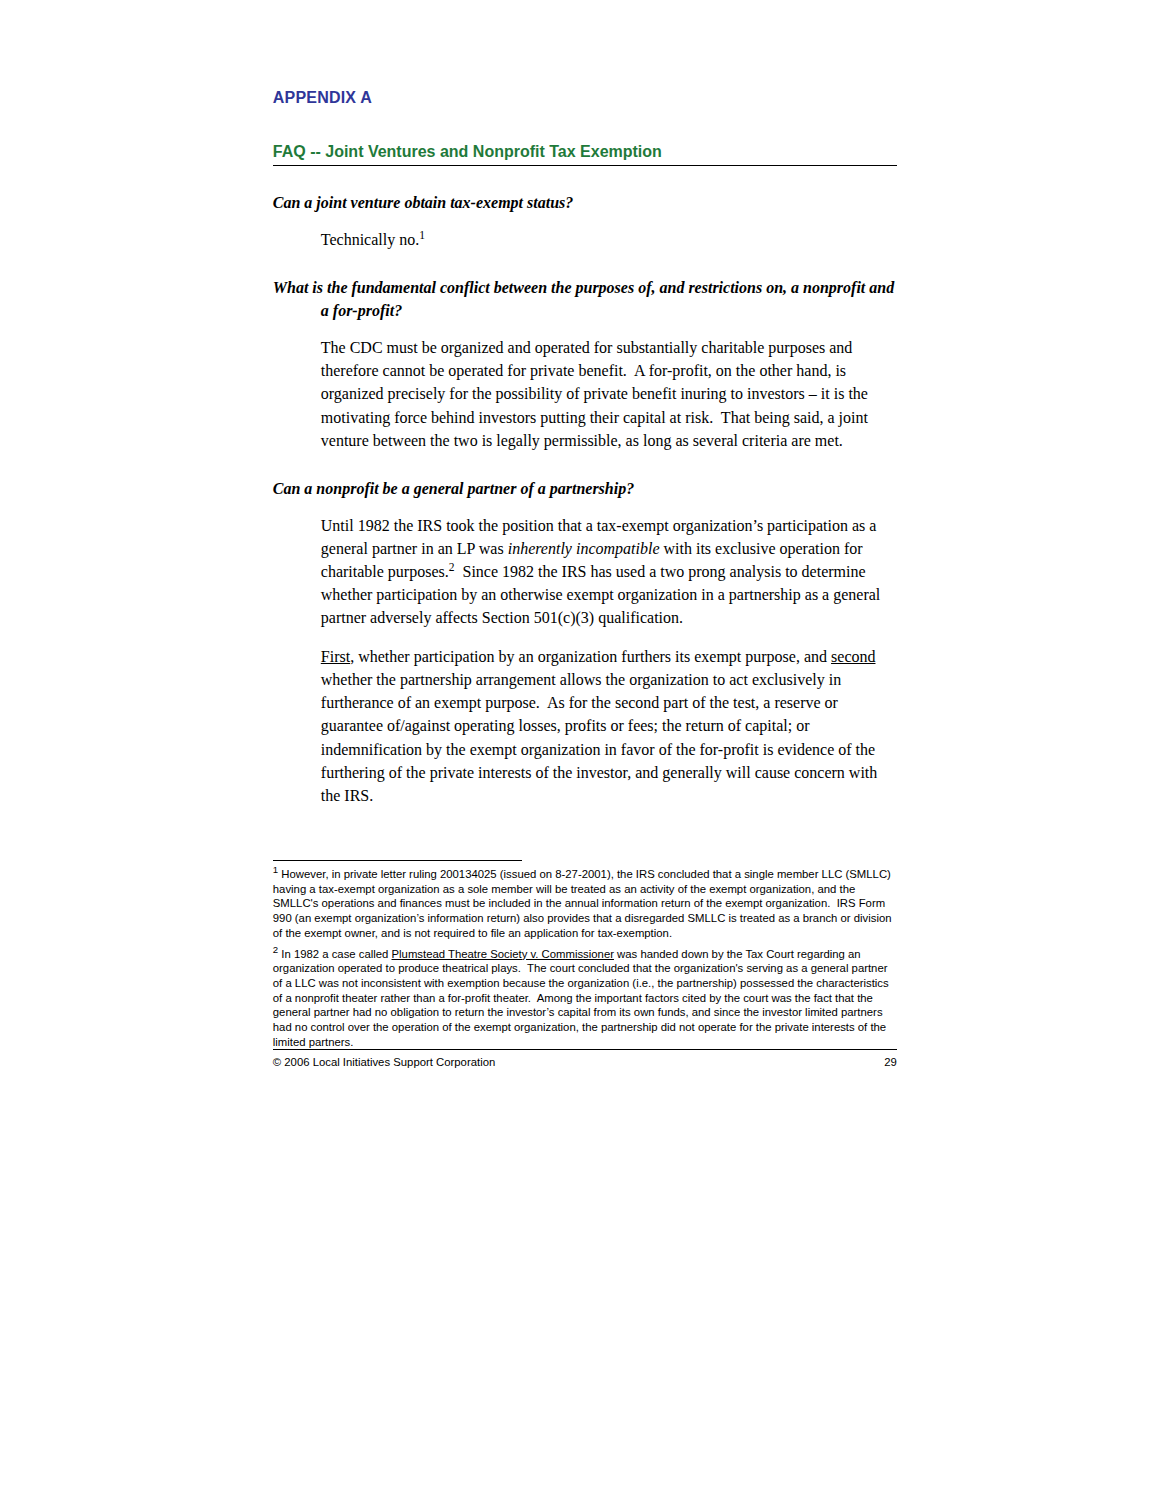APPENDIX A
FAQ -- Joint Ventures and Nonprofit Tax Exemption
Can a joint venture obtain tax-exempt status?
Technically no.1
What is the fundamental conflict between the purposes of, and restrictions on, a nonprofit and a for-profit?
The CDC must be organized and operated for substantially charitable purposes and therefore cannot be operated for private benefit. A for-profit, on the other hand, is organized precisely for the possibility of private benefit inuring to investors – it is the motivating force behind investors putting their capital at risk. That being said, a joint venture between the two is legally permissible, as long as several criteria are met.
Can a nonprofit be a general partner of a partnership?
Until 1982 the IRS took the position that a tax-exempt organization’s participation as a general partner in an LP was inherently incompatible with its exclusive operation for charitable purposes.2 Since 1982 the IRS has used a two prong analysis to determine whether participation by an otherwise exempt organization in a partnership as a general partner adversely affects Section 501(c)(3) qualification.
First, whether participation by an organization furthers its exempt purpose, and second whether the partnership arrangement allows the organization to act exclusively in furtherance of an exempt purpose. As for the second part of the test, a reserve or guarantee of/against operating losses, profits or fees; the return of capital; or indemnification by the exempt organization in favor of the for-profit is evidence of the furthering of the private interests of the investor, and generally will cause concern with the IRS.
1 However, in private letter ruling 200134025 (issued on 8-27-2001), the IRS concluded that a single member LLC (SMLLC) having a tax-exempt organization as a sole member will be treated as an activity of the exempt organization, and the SMLLC's operations and finances must be included in the annual information return of the exempt organization. IRS Form 990 (an exempt organization’s information return) also provides that a disregarded SMLLC is treated as a branch or division of the exempt owner, and is not required to file an application for tax-exemption.
2 In 1982 a case called Plumstead Theatre Society v. Commissioner was handed down by the Tax Court regarding an organization operated to produce theatrical plays. The court concluded that the organization's serving as a general partner of a LLC was not inconsistent with exemption because the organization (i.e., the partnership) possessed the characteristics of a nonprofit theater rather than a for-profit theater. Among the important factors cited by the court was the fact that the general partner had no obligation to return the investor’s capital from its own funds, and since the investor limited partners had no control over the operation of the exempt organization, the partnership did not operate for the private interests of the limited partners.
© 2006 Local Initiatives Support Corporation 29